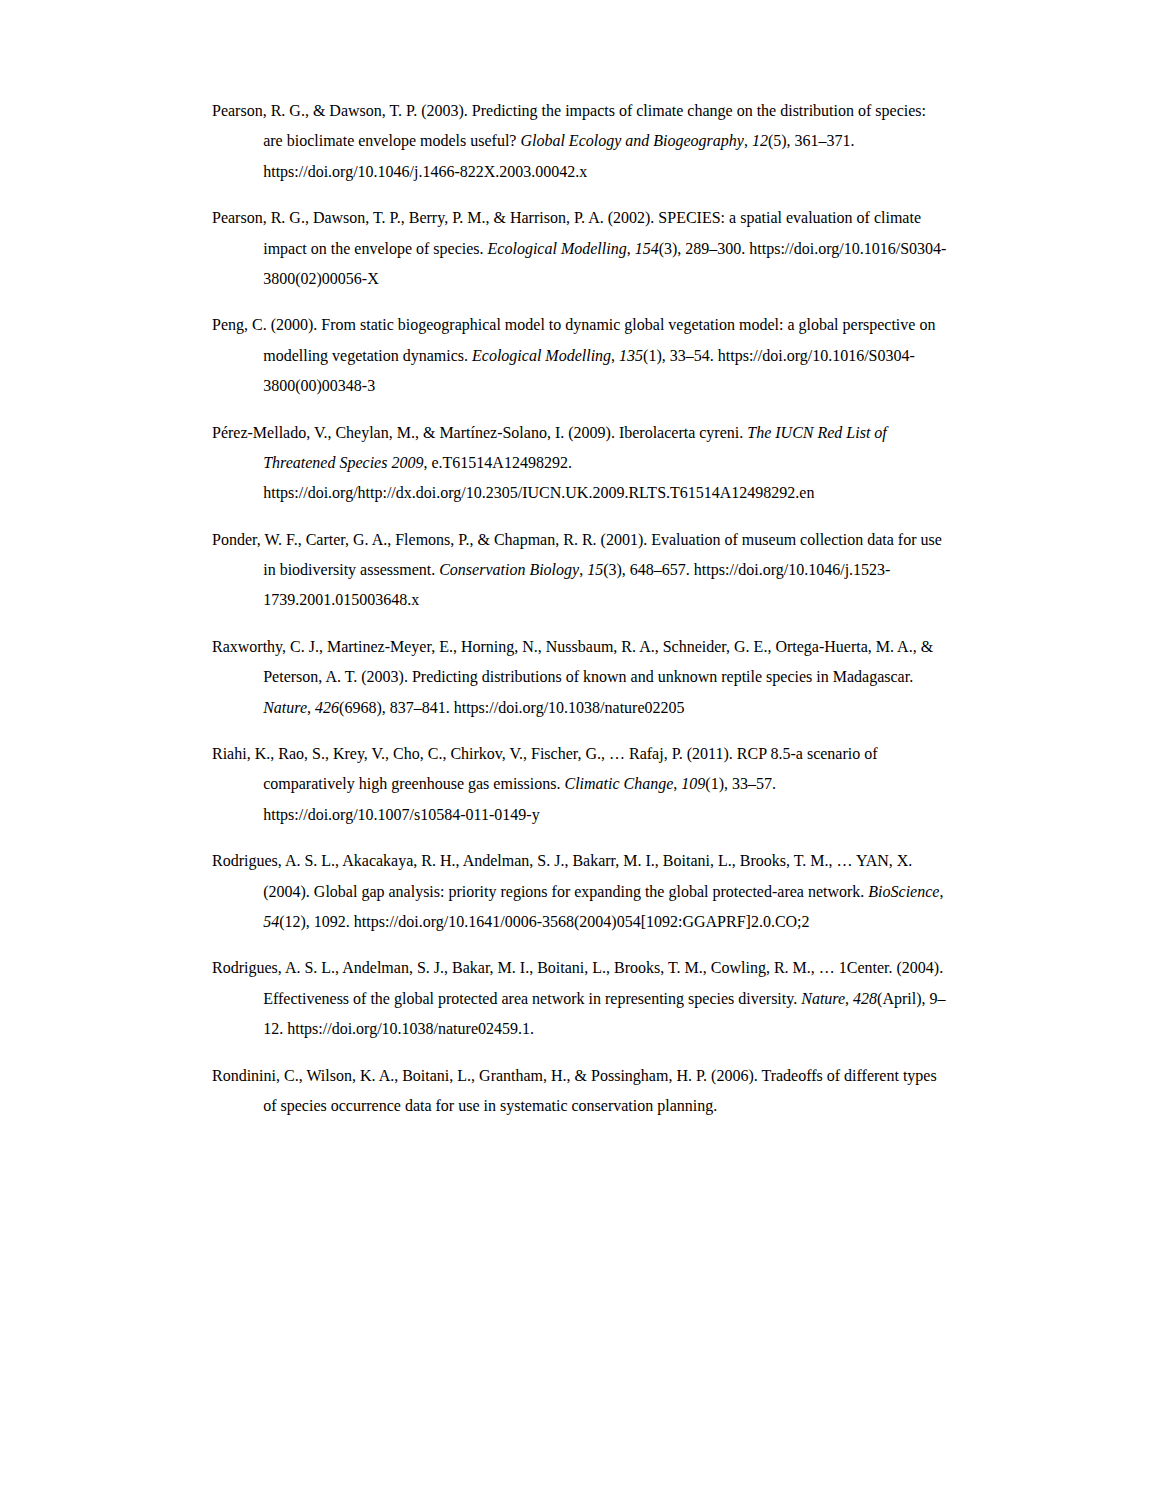Pearson, R. G., & Dawson, T. P. (2003). Predicting the impacts of climate change on the distribution of species: are bioclimate envelope models useful? Global Ecology and Biogeography, 12(5), 361–371. https://doi.org/10.1046/j.1466-822X.2003.00042.x
Pearson, R. G., Dawson, T. P., Berry, P. M., & Harrison, P. A. (2002). SPECIES: a spatial evaluation of climate impact on the envelope of species. Ecological Modelling, 154(3), 289–300. https://doi.org/10.1016/S0304-3800(02)00056-X
Peng, C. (2000). From static biogeographical model to dynamic global vegetation model: a global perspective on modelling vegetation dynamics. Ecological Modelling, 135(1), 33–54. https://doi.org/10.1016/S0304-3800(00)00348-3
Pérez-Mellado, V., Cheylan, M., & Martínez-Solano, I. (2009). Iberolacerta cyreni. The IUCN Red List of Threatened Species 2009, e.T61514A12498292. https://doi.org/http://dx.doi.org/10.2305/IUCN.UK.2009.RLTS.T61514A12498292.en
Ponder, W. F., Carter, G. A., Flemons, P., & Chapman, R. R. (2001). Evaluation of museum collection data for use in biodiversity assessment. Conservation Biology, 15(3), 648–657. https://doi.org/10.1046/j.1523-1739.2001.015003648.x
Raxworthy, C. J., Martinez-Meyer, E., Horning, N., Nussbaum, R. A., Schneider, G. E., Ortega-Huerta, M. A., & Peterson, A. T. (2003). Predicting distributions of known and unknown reptile species in Madagascar. Nature, 426(6968), 837–841. https://doi.org/10.1038/nature02205
Riahi, K., Rao, S., Krey, V., Cho, C., Chirkov, V., Fischer, G., … Rafaj, P. (2011). RCP 8.5-a scenario of comparatively high greenhouse gas emissions. Climatic Change, 109(1), 33–57. https://doi.org/10.1007/s10584-011-0149-y
Rodrigues, A. S. L., Akacakaya, R. H., Andelman, S. J., Bakarr, M. I., Boitani, L., Brooks, T. M., … YAN, X. (2004). Global gap analysis: priority regions for expanding the global protected-area network. BioScience, 54(12), 1092. https://doi.org/10.1641/0006-3568(2004)054[1092:GGAPRF]2.0.CO;2
Rodrigues, A. S. L., Andelman, S. J., Bakar, M. I., Boitani, L., Brooks, T. M., Cowling, R. M., … 1Center. (2004). Effectiveness of the global protected area network in representing species diversity. Nature, 428(April), 9–12. https://doi.org/10.1038/nature02459.1.
Rondinini, C., Wilson, K. A., Boitani, L., Grantham, H., & Possingham, H. P. (2006). Tradeoffs of different types of species occurrence data for use in systematic conservation planning.